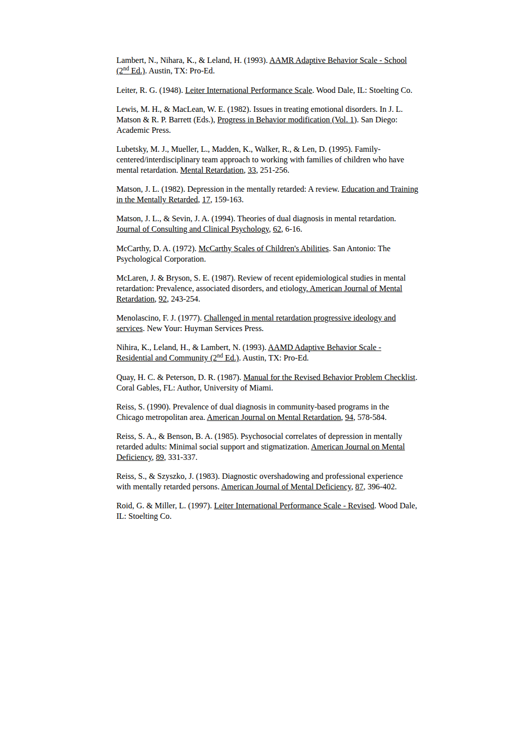Lambert, N., Nihara, K., & Leland, H. (1993). AAMR Adaptive Behavior Scale - School (2nd Ed.). Austin, TX: Pro-Ed.
Leiter, R. G. (1948). Leiter International Performance Scale. Wood Dale, IL: Stoelting Co.
Lewis, M. H., & MacLean, W. E. (1982). Issues in treating emotional disorders. In J. L. Matson & R. P. Barrett (Eds.), Progress in Behavior modification (Vol. 1). San Diego: Academic Press.
Lubetsky, M. J., Mueller, L., Madden, K., Walker, R., & Len, D. (1995). Family-centered/interdisciplinary team approach to working with families of children who have mental retardation. Mental Retardation, 33, 251-256.
Matson, J. L. (1982). Depression in the mentally retarded: A review. Education and Training in the Mentally Retarded, 17, 159-163.
Matson, J. L., & Sevin, J. A. (1994). Theories of dual diagnosis in mental retardation. Journal of Consulting and Clinical Psychology, 62, 6-16.
McCarthy, D. A. (1972). McCarthy Scales of Children's Abilities. San Antonio: The Psychological Corporation.
McLaren, J. & Bryson, S. E. (1987). Review of recent epidemiological studies in mental retardation: Prevalence, associated disorders, and etiology. American Journal of Mental Retardation, 92, 243-254.
Menolascino, F. J. (1977). Challenged in mental retardation progressive ideology and services. New Your: Huyman Services Press.
Nihira, K., Leland, H., & Lambert, N. (1993). AAMD Adaptive Behavior Scale - Residential and Community (2nd Ed.). Austin, TX: Pro-Ed.
Quay, H. C. & Peterson, D. R. (1987). Manual for the Revised Behavior Problem Checklist. Coral Gables, FL: Author, University of Miami.
Reiss, S. (1990). Prevalence of dual diagnosis in community-based programs in the Chicago metropolitan area. American Journal on Mental Retardation, 94, 578-584.
Reiss, S. A., & Benson, B. A. (1985). Psychosocial correlates of depression in mentally retarded adults: Minimal social support and stigmatization. American Journal on Mental Deficiency, 89, 331-337.
Reiss, S., & Szyszko, J. (1983). Diagnostic overshadowing and professional experience with mentally retarded persons. American Journal of Mental Deficiency, 87, 396-402.
Roid, G. & Miller, L. (1997). Leiter International Performance Scale - Revised. Wood Dale, IL: Stoelting Co.